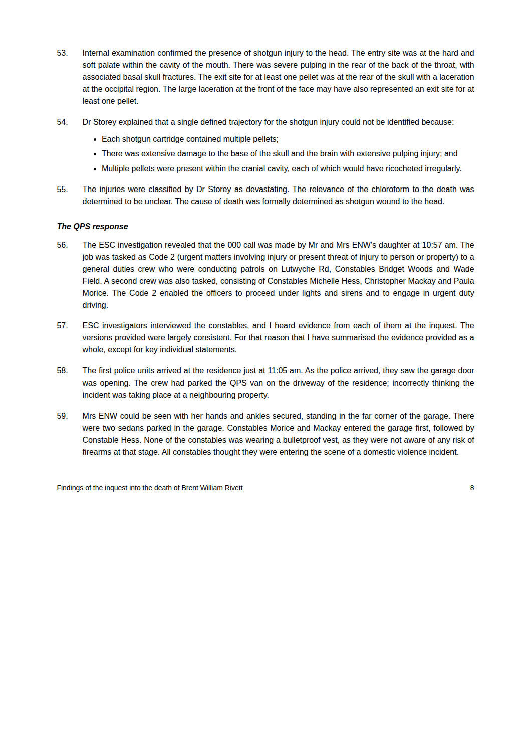53. Internal examination confirmed the presence of shotgun injury to the head. The entry site was at the hard and soft palate within the cavity of the mouth. There was severe pulping in the rear of the back of the throat, with associated basal skull fractures. The exit site for at least one pellet was at the rear of the skull with a laceration at the occipital region. The large laceration at the front of the face may have also represented an exit site for at least one pellet.
54. Dr Storey explained that a single defined trajectory for the shotgun injury could not be identified because:
Each shotgun cartridge contained multiple pellets;
There was extensive damage to the base of the skull and the brain with extensive pulping injury; and
Multiple pellets were present within the cranial cavity, each of which would have ricocheted irregularly.
55. The injuries were classified by Dr Storey as devastating. The relevance of the chloroform to the death was determined to be unclear. The cause of death was formally determined as shotgun wound to the head.
The QPS response
56. The ESC investigation revealed that the 000 call was made by Mr and Mrs ENW's daughter at 10:57 am. The job was tasked as Code 2 (urgent matters involving injury or present threat of injury to person or property) to a general duties crew who were conducting patrols on Lutwyche Rd, Constables Bridget Woods and Wade Field. A second crew was also tasked, consisting of Constables Michelle Hess, Christopher Mackay and Paula Morice. The Code 2 enabled the officers to proceed under lights and sirens and to engage in urgent duty driving.
57. ESC investigators interviewed the constables, and I heard evidence from each of them at the inquest. The versions provided were largely consistent. For that reason that I have summarised the evidence provided as a whole, except for key individual statements.
58. The first police units arrived at the residence just at 11:05 am. As the police arrived, they saw the garage door was opening. The crew had parked the QPS van on the driveway of the residence; incorrectly thinking the incident was taking place at a neighbouring property.
59. Mrs ENW could be seen with her hands and ankles secured, standing in the far corner of the garage. There were two sedans parked in the garage. Constables Morice and Mackay entered the garage first, followed by Constable Hess. None of the constables was wearing a bulletproof vest, as they were not aware of any risk of firearms at that stage. All constables thought they were entering the scene of a domestic violence incident.
Findings of the inquest into the death of Brent William Rivett 8